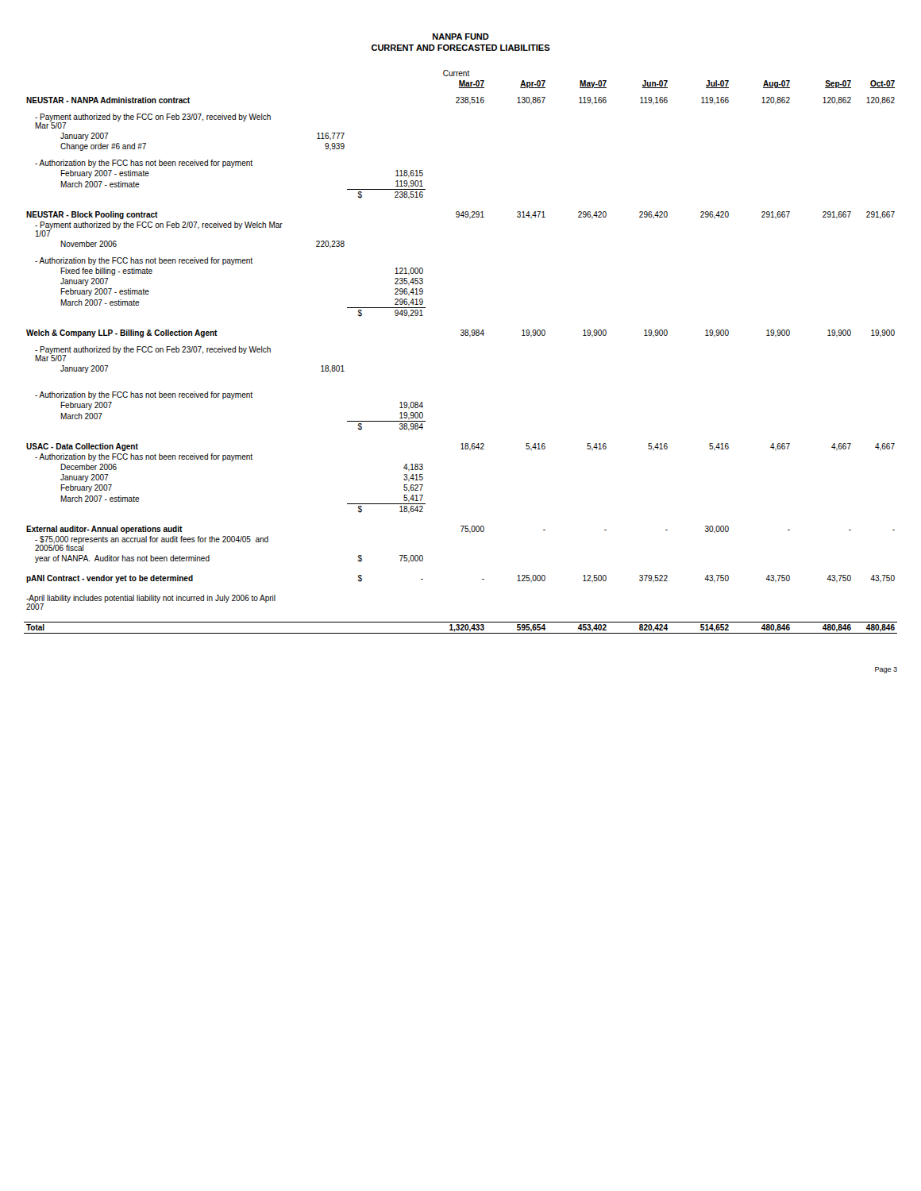NANPA FUND
CURRENT AND FORECASTED LIABILITIES
| | | | | Current | | | | | | | |
| | | | | Mar-07 | Apr-07 | May-07 | Jun-07 | Jul-07 | Aug-07 | Sep-07 | Oct-07 |
| NEUSTAR - NANPA Administration contract | | | | 238,516 | 130,867 | 119,166 | 119,166 | 119,166 | 120,862 | 120,862 | 120,862 |
| - Payment authorized by the FCC on Feb 23/07, received by Welch Mar 5/07 | | | | | | | | | | | |
| January 2007 | 116,777 | | | | | | | | | | |
| Change order #6 and #7 | 9,939 | | | | | | | | | | |
| - Authorization by the FCC has not been received for payment | | | | | | | | | | | |
| February 2007 - estimate | | | 118,615 | | | | | | | | |
| March 2007 - estimate | | | 119,901 | | | | | | | | |
| | | $ | 238,516 | | | | | | | | |
| NEUSTAR - Block Pooling contract | | | | 949,291 | 314,471 | 296,420 | 296,420 | 296,420 | 291,667 | 291,667 | 291,667 |
| - Payment authorized by the FCC on Feb 2/07, received by Welch Mar 1/07 | | | | | | | | | | | |
| November 2006 | 220,238 | | | | | | | | | | |
| - Authorization by the FCC has not been received for payment | | | | | | | | | | | |
| Fixed fee billing - estimate | | | 121,000 | | | | | | | | |
| January 2007 | | | 235,453 | | | | | | | | |
| February 2007 - estimate | | | 296,419 | | | | | | | | |
| March 2007 - estimate | | | 296,419 | | | | | | | | |
| | | $ | 949,291 | | | | | | | | |
| Welch & Company LLP - Billing & Collection Agent | | | | 38,984 | 19,900 | 19,900 | 19,900 | 19,900 | 19,900 | 19,900 | 19,900 |
| - Payment authorized by the FCC on Feb 23/07, received by Welch Mar 5/07 | | | | | | | | | | | |
| January 2007 | 18,801 | | | | | | | | | | |
| - Authorization by the FCC has not been received for payment | | | | | | | | | | | |
| February 2007 | | | 19,084 | | | | | | | | |
| March 2007 | | | 19,900 | | | | | | | | |
| | | $ | 38,984 | | | | | | | | |
| USAC - Data Collection Agent | | | | 18,642 | 5,416 | 5,416 | 5,416 | 5,416 | 4,667 | 4,667 | 4,667 |
| - Authorization by the FCC has not been received for payment | | | | | | | | | | | |
| December 2006 | | | 4,183 | | | | | | | | |
| January 2007 | | | 3,415 | | | | | | | | |
| February 2007 | | | 5,627 | | | | | | | | |
| March 2007 - estimate | | | 5,417 | | | | | | | | |
| | | $ | 18,642 | | | | | | | | |
| External auditor- Annual operations audit | | | | 75,000 | - | - | - | 30,000 | - | - | - |
| - $75,000 represents an accrual for audit fees for the 2004/05 and 2005/06 fiscal | | | | | | | | | | | |
| year of NANPA. Auditor has not been determined | | $ | 75,000 | | | | | | | | |
| pANI Contract - vendor yet to be determined | | $ | - | - | 125,000 | 12,500 | 379,522 | 43,750 | 43,750 | 43,750 | 43,750 |
| -April liability includes potential liability not incurred in July 2006 to April 2007 | | | | | | | | | | | |
| Total | | | | 1,320,433 | 595,654 | 453,402 | 820,424 | 514,652 | 480,846 | 480,846 | 480,846 |
Page 3